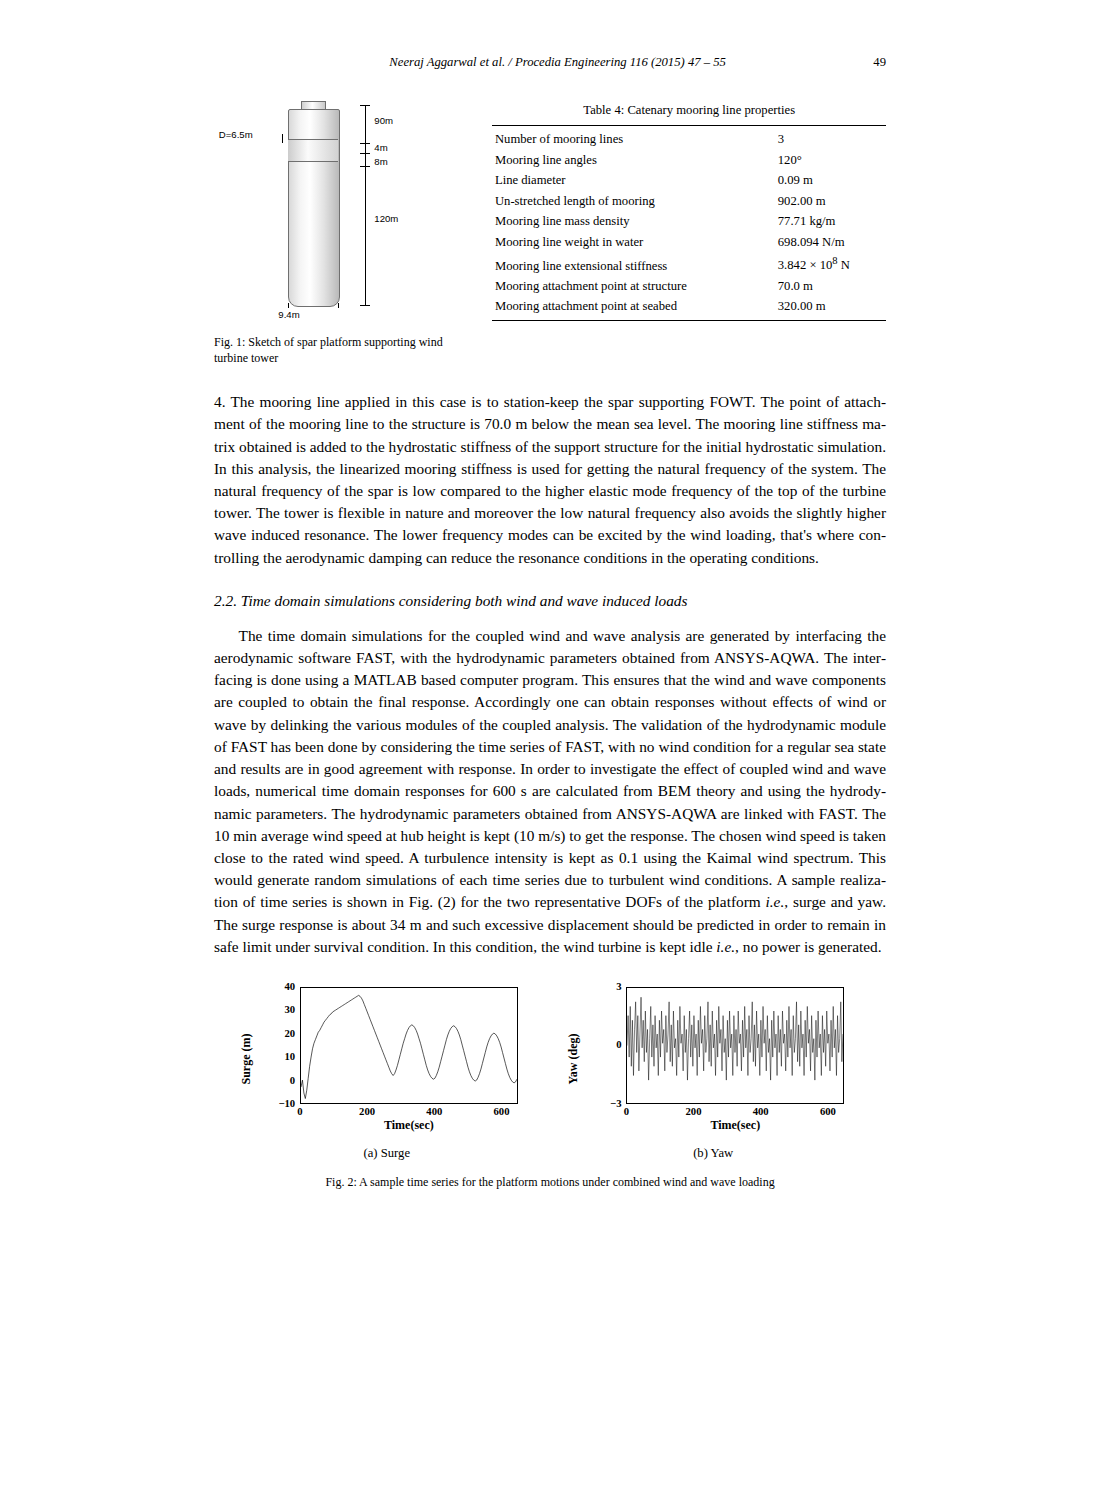Neeraj Aggarwal et al. / Procedia Engineering 116 (2015) 47 – 55 49
D=6.5m
90m
4m
8m
120m
9.4m
Fig. 1: Sketch of spar platform supporting wind turbine tower
Table 4: Catenary mooring line properties
| Number of mooring lines | 3 |
| Mooring line angles | 120° |
| Line diameter | 0.09 m |
| Un-stretched length of mooring | 902.00 m |
| Mooring line mass density | 77.71 kg/m |
| Mooring line weight in water | 698.094 N/m |
| Mooring line extensional stiffness | 3.842 × 10 8 N |
| Mooring attachment point at structure | 70.0 m |
| Mooring attachment point at seabed | 320.00 m |
4. The mooring line applied in this case is to station-keep the spar supporting FOWT. The point of attachment of the mooring line to the structure is 70.0 m below the mean sea level. The mooring line stiffness matrix obtained is added to the hydrostatic stiffness of the support structure for the initial hydrostatic simulation. In this analysis, the linearized mooring stiffness is used for getting the natural frequency of the system. The natural frequency of the spar is low compared to the higher elastic mode frequency of the top of the turbine tower. The tower is flexible in nature and moreover the low natural frequency also avoids the slightly higher wave induced resonance. The lower frequency modes can be excited by the wind loading, that's where controlling the aerodynamic damping can reduce the resonance conditions in the operating conditions.
2.2. Time domain simulations considering both wind and wave induced loads
The time domain simulations for the coupled wind and wave analysis are generated by interfacing the aerodynamic software FAST, with the hydrodynamic parameters obtained from ANSYS-AQWA. The interfacing is done using a MATLAB based computer program. This ensures that the wind and wave components are coupled to obtain the final response. Accordingly one can obtain responses without effects of wind or wave by delinking the various modules of the coupled analysis. The validation of the hydrodynamic module of FAST has been done by considering the time series of FAST, with no wind condition for a regular sea state and results are in good agreement with response. In order to investigate the effect of coupled wind and wave loads, numerical time domain responses for 600 s are calculated from BEM theory and using the hydrodynamic parameters. The hydrodynamic parameters obtained from ANSYS-AQWA are linked with FAST. The 10 min average wind speed at hub height is kept (10 m/s) to get the response. The chosen wind speed is taken close to the rated wind speed. A turbulence intensity is kept as 0.1 using the Kaimal wind spectrum. This would generate random simulations of each time series due to turbulent wind conditions. A sample realization of time series is shown in Fig. (2) for the two representative DOFs of the platform i.e., surge and yaw. The surge response is about 34 m and such excessive displacement should be predicted in order to remain in safe limit under survival condition. In this condition, the wind turbine is kept idle i.e., no power is generated.
Surge (m)
40
30
20
10
0
−10
0
200
400
600
Time(sec)
(a) Surge
Yaw (deg)
3
0
−3
0
200
400
600
Time(sec)
(b) Yaw
Fig. 2: A sample time series for the platform motions under combined wind and wave loading